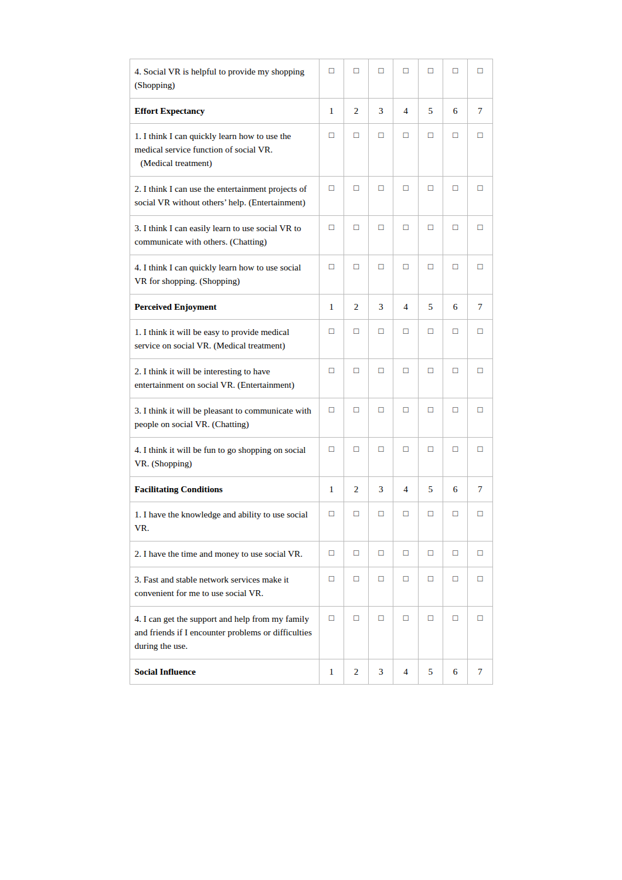| 4. Social VR is helpful to provide my shopping (Shopping) | □ | □ | □ | □ | □ | □ | □ |
| Effort Expectancy | 1 | 2 | 3 | 4 | 5 | 6 | 7 |
| 1. I think I can quickly learn how to use the medical service function of social VR. (Medical treatment) | □ | □ | □ | □ | □ | □ | □ |
| 2. I think I can use the entertainment projects of social VR without others’ help. (Entertainment) | □ | □ | □ | □ | □ | □ | □ |
| 3. I think I can easily learn to use social VR to communicate with others. (Chatting) | □ | □ | □ | □ | □ | □ | □ |
| 4. I think I can quickly learn how to use social VR for shopping. (Shopping) | □ | □ | □ | □ | □ | □ | □ |
| Perceived Enjoyment | 1 | 2 | 3 | 4 | 5 | 6 | 7 |
| 1. I think it will be easy to provide medical service on social VR. (Medical treatment) | □ | □ | □ | □ | □ | □ | □ |
| 2. I think it will be interesting to have entertainment on social VR. (Entertainment) | □ | □ | □ | □ | □ | □ | □ |
| 3. I think it will be pleasant to communicate with people on social VR. (Chatting) | □ | □ | □ | □ | □ | □ | □ |
| 4. I think it will be fun to go shopping on social VR. (Shopping) | □ | □ | □ | □ | □ | □ | □ |
| Facilitating Conditions | 1 | 2 | 3 | 4 | 5 | 6 | 7 |
| 1. I have the knowledge and ability to use social VR. | □ | □ | □ | □ | □ | □ | □ |
| 2. I have the time and money to use social VR. | □ | □ | □ | □ | □ | □ | □ |
| 3. Fast and stable network services make it convenient for me to use social VR. | □ | □ | □ | □ | □ | □ | □ |
| 4. I can get the support and help from my family and friends if I encounter problems or difficulties during the use. | □ | □ | □ | □ | □ | □ | □ |
| Social Influence | 1 | 2 | 3 | 4 | 5 | 6 | 7 |